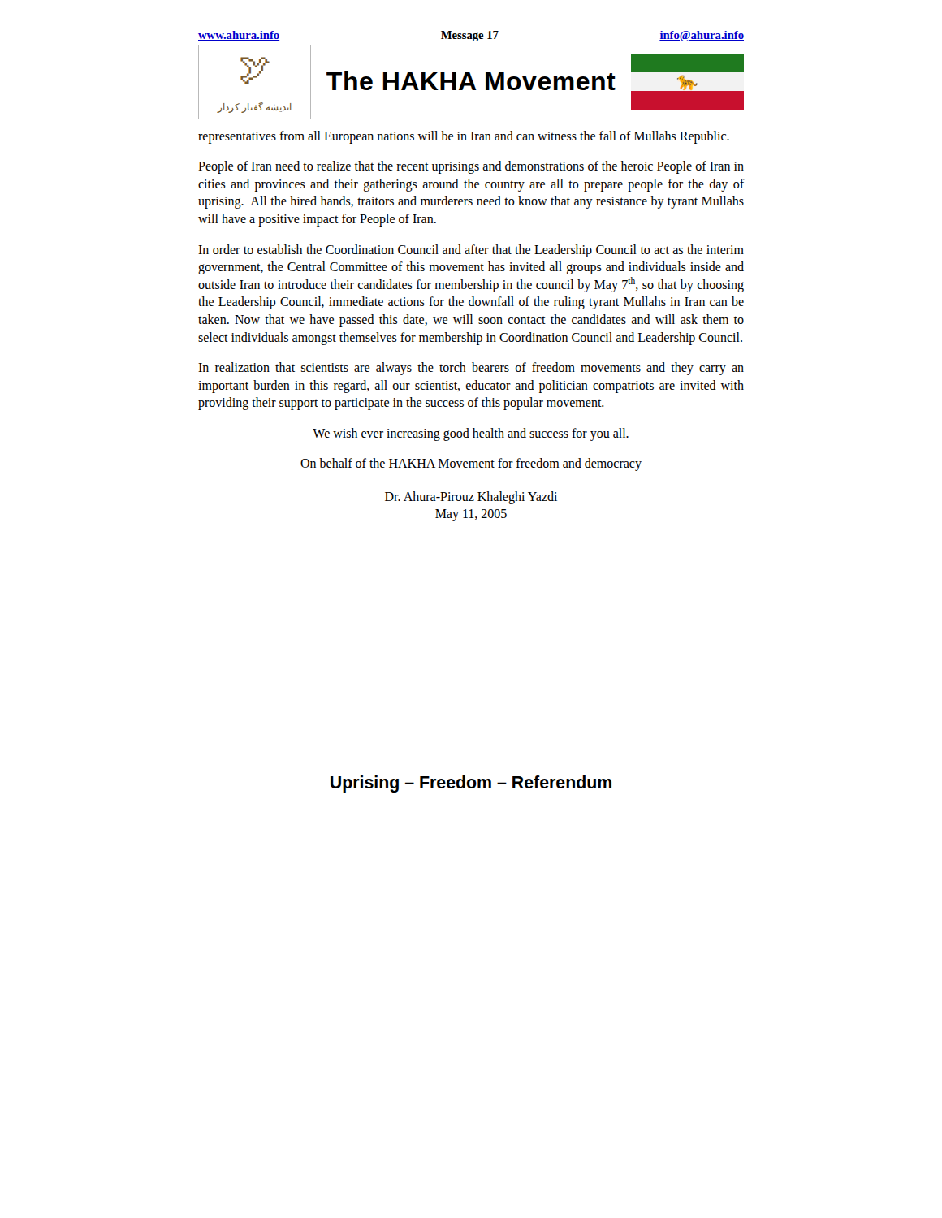www.ahura.info
Message 17
info@ahura.info
🕊
اندیشه گفتار کردار
The HAKHA Movement
🐆
representatives from all European nations will be in Iran and can witness the fall of Mullahs Republic.
People of Iran need to realize that the recent uprisings and demonstrations of the heroic People of Iran in cities and provinces and their gatherings around the country are all to prepare people for the day of uprising. All the hired hands, traitors and murderers need to know that any resistance by tyrant Mullahs will have a positive impact for People of Iran.
In order to establish the Coordination Council and after that the Leadership Council to act as the interim government, the Central Committee of this movement has invited all groups and individuals inside and outside Iran to introduce their candidates for membership in the council by May 7th, so that by choosing the Leadership Council, immediate actions for the downfall of the ruling tyrant Mullahs in Iran can be taken. Now that we have passed this date, we will soon contact the candidates and will ask them to select individuals amongst themselves for membership in Coordination Council and Leadership Council.
In realization that scientists are always the torch bearers of freedom movements and they carry an important burden in this regard, all our scientist, educator and politician compatriots are invited with providing their support to participate in the success of this popular movement.
We wish ever increasing good health and success for you all.
On behalf of the HAKHA Movement for freedom and democracy
Dr. Ahura-Pirouz Khaleghi Yazdi
May 11, 2005
Uprising – Freedom – Referendum